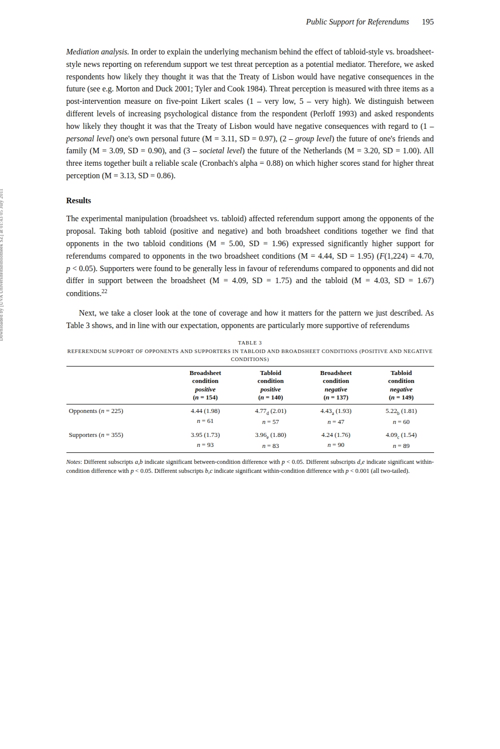Downloaded by [UVA Universiteitsbibliotheek SZ] at 01:43 05 July 2011
Public Support for Referendums 195
Mediation analysis. In order to explain the underlying mechanism behind the effect of tabloid-style vs. broadsheet-style news reporting on referendum support we test threat perception as a potential mediator. Therefore, we asked respondents how likely they thought it was that the Treaty of Lisbon would have negative consequences in the future (see e.g. Morton and Duck 2001; Tyler and Cook 1984). Threat perception is measured with three items as a post-intervention measure on five-point Likert scales (1 – very low, 5 – very high). We distinguish between different levels of increasing psychological distance from the respondent (Perloff 1993) and asked respondents how likely they thought it was that the Treaty of Lisbon would have negative consequences with regard to (1 – personal level) one's own personal future (M = 3.11, SD = 0.97), (2 – group level) the future of one's friends and family (M = 3.09, SD = 0.90), and (3 – societal level) the future of the Netherlands (M = 3.20, SD = 1.00). All three items together built a reliable scale (Cronbach's alpha = 0.88) on which higher scores stand for higher threat perception (M = 3.13, SD = 0.86).
Results
The experimental manipulation (broadsheet vs. tabloid) affected referendum support among the opponents of the proposal. Taking both tabloid (positive and negative) and both broadsheet conditions together we find that opponents in the two tabloid conditions (M = 5.00, SD = 1.96) expressed significantly higher support for referendums compared to opponents in the two broadsheet conditions (M = 4.44, SD = 1.95) (F(1,224) = 4.70, p < 0.05). Supporters were found to be generally less in favour of referendums compared to opponents and did not differ in support between the broadsheet (M = 4.09, SD = 1.75) and the tabloid (M = 4.03, SD = 1.67) conditions.22
Next, we take a closer look at the tone of coverage and how it matters for the pattern we just described. As Table 3 shows, and in line with our expectation, opponents are particularly more supportive of referendums
TABLE 3 REFERENDUM SUPPORT OF OPPONENTS AND SUPPORTERS IN TABLOID AND BROADSHEET CONDITIONS (POSITIVE AND NEGATIVE CONDITIONS)
| | Broadsheet condition positive ( n = 154) | Tabloid condition positive ( n = 140) | Broadsheet condition negative ( n = 137) | Tabloid condition negative ( n = 149) |
| --- | --- | --- | --- | --- |
| Opponents ( n = 225) | 4.44 (1.98) n = 61 | 4.77 d (2.01) n = 57 | 4.43 a (1.93) n = 47 | 5.22 b (1.81) n = 60 |
| Supporters ( n = 355) | 3.95 (1.73) n = 93 | 3.96 e (1.80) n = 83 | 4.24 (1.76) n = 90 | 4.09 c (1.54) n = 89 |
Notes: Different subscripts a,b indicate significant between-condition difference with p < 0.05. Different subscripts d,e indicate significant within-condition difference with p < 0.05. Different subscripts b,c indicate significant within-condition difference with p < 0.001 (all two-tailed).